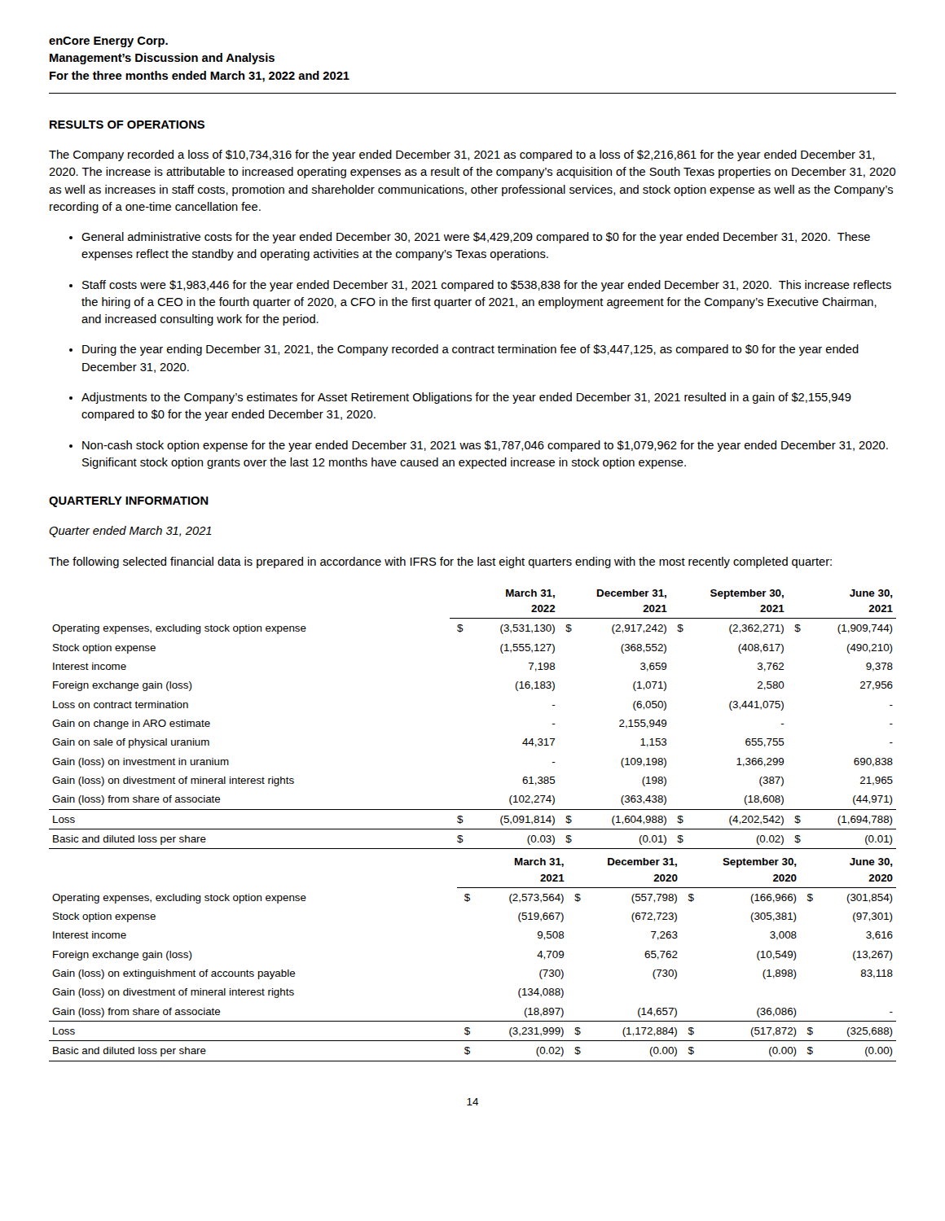enCore Energy Corp.
Management’s Discussion and Analysis
For the three months ended March 31, 2022 and 2021
RESULTS OF OPERATIONS
The Company recorded a loss of $10,734,316 for the year ended December 31, 2021 as compared to a loss of $2,216,861 for the year ended December 31, 2020. The increase is attributable to increased operating expenses as a result of the company’s acquisition of the South Texas properties on December 31, 2020 as well as increases in staff costs, promotion and shareholder communications, other professional services, and stock option expense as well as the Company’s recording of a one-time cancellation fee.
General administrative costs for the year ended December 30, 2021 were $4,429,209 compared to $0 for the year ended December 31, 2020. These expenses reflect the standby and operating activities at the company’s Texas operations.
Staff costs were $1,983,446 for the year ended December 31, 2021 compared to $538,838 for the year ended December 31, 2020. This increase reflects the hiring of a CEO in the fourth quarter of 2020, a CFO in the first quarter of 2021, an employment agreement for the Company’s Executive Chairman, and increased consulting work for the period.
During the year ending December 31, 2021, the Company recorded a contract termination fee of $3,447,125, as compared to $0 for the year ended December 31, 2020.
Adjustments to the Company’s estimates for Asset Retirement Obligations for the year ended December 31, 2021 resulted in a gain of $2,155,949 compared to $0 for the year ended December 31, 2020.
Non-cash stock option expense for the year ended December 31, 2021 was $1,787,046 compared to $1,079,962 for the year ended December 31, 2020. Significant stock option grants over the last 12 months have caused an expected increase in stock option expense.
QUARTERLY INFORMATION
Quarter ended March 31, 2021
The following selected financial data is prepared in accordance with IFRS for the last eight quarters ending with the most recently completed quarter:
| | March 31, 2022 | December 31, 2021 | September 30, 2021 | June 30, 2021 |
| --- | --- | --- | --- | --- |
| Operating expenses, excluding stock option expense | $ | (3,531,130) | $ | (2,917,242) | $ | (2,362,271) | $ | (1,909,744) |
| Stock option expense | | (1,555,127) | | (368,552) | | (408,617) | | (490,210) |
| Interest income | | 7,198 | | 3,659 | | 3,762 | | 9,378 |
| Foreign exchange gain (loss) | | (16,183) | | (1,071) | | 2,580 | | 27,956 |
| Loss on contract termination | | - | | (6,050) | | (3,441,075) | | - |
| Gain on change in ARO estimate | | - | | 2,155,949 | | - | | - |
| Gain on sale of physical uranium | | 44,317 | | 1,153 | | 655,755 | | - |
| Gain (loss) on investment in uranium | | - | | (109,198) | | 1,366,299 | | 690,838 |
| Gain (loss) on divestment of mineral interest rights | | 61,385 | | (198) | | (387) | | 21,965 |
| Gain (loss) from share of associate | | (102,274) | | (363,438) | | (18,608) | | (44,971) |
| Loss | $ | (5,091,814) | $ | (1,604,988) | $ | (4,202,542) | $ | (1,694,788) |
| Basic and diluted loss per share | $ | (0.03) | $ | (0.01) | $ | (0.02) | $ | (0.01) |
| | March 31, 2021 | December 31, 2020 | September 30, 2020 | June 30, 2020 |
| --- | --- | --- | --- | --- |
| Operating expenses, excluding stock option expense | $ | (2,573,564) | $ | (557,798) | $ | (166,966) | $ | (301,854) |
| Stock option expense | | (519,667) | | (672,723) | | (305,381) | | (97,301) |
| Interest income | | 9,508 | | 7,263 | | 3,008 | | 3,616 |
| Foreign exchange gain (loss) | | 4,709 | | 65,762 | | (10,549) | | (13,267) |
| Gain (loss) on extinguishment of accounts payable | | (730) | | (730) | | (1,898) | | 83,118 |
| Gain (loss) on divestment of mineral interest rights | | (134,088) | | | | | | |
| Gain (loss) from share of associate | | (18,897) | | (14,657) | | (36,086) | | - |
| Loss | $ | (3,231,999) | $ | (1,172,884) | $ | (517,872) | $ | (325,688) |
| Basic and diluted loss per share | $ | (0.02) | $ | (0.00) | $ | (0.00) | $ | (0.00) |
14